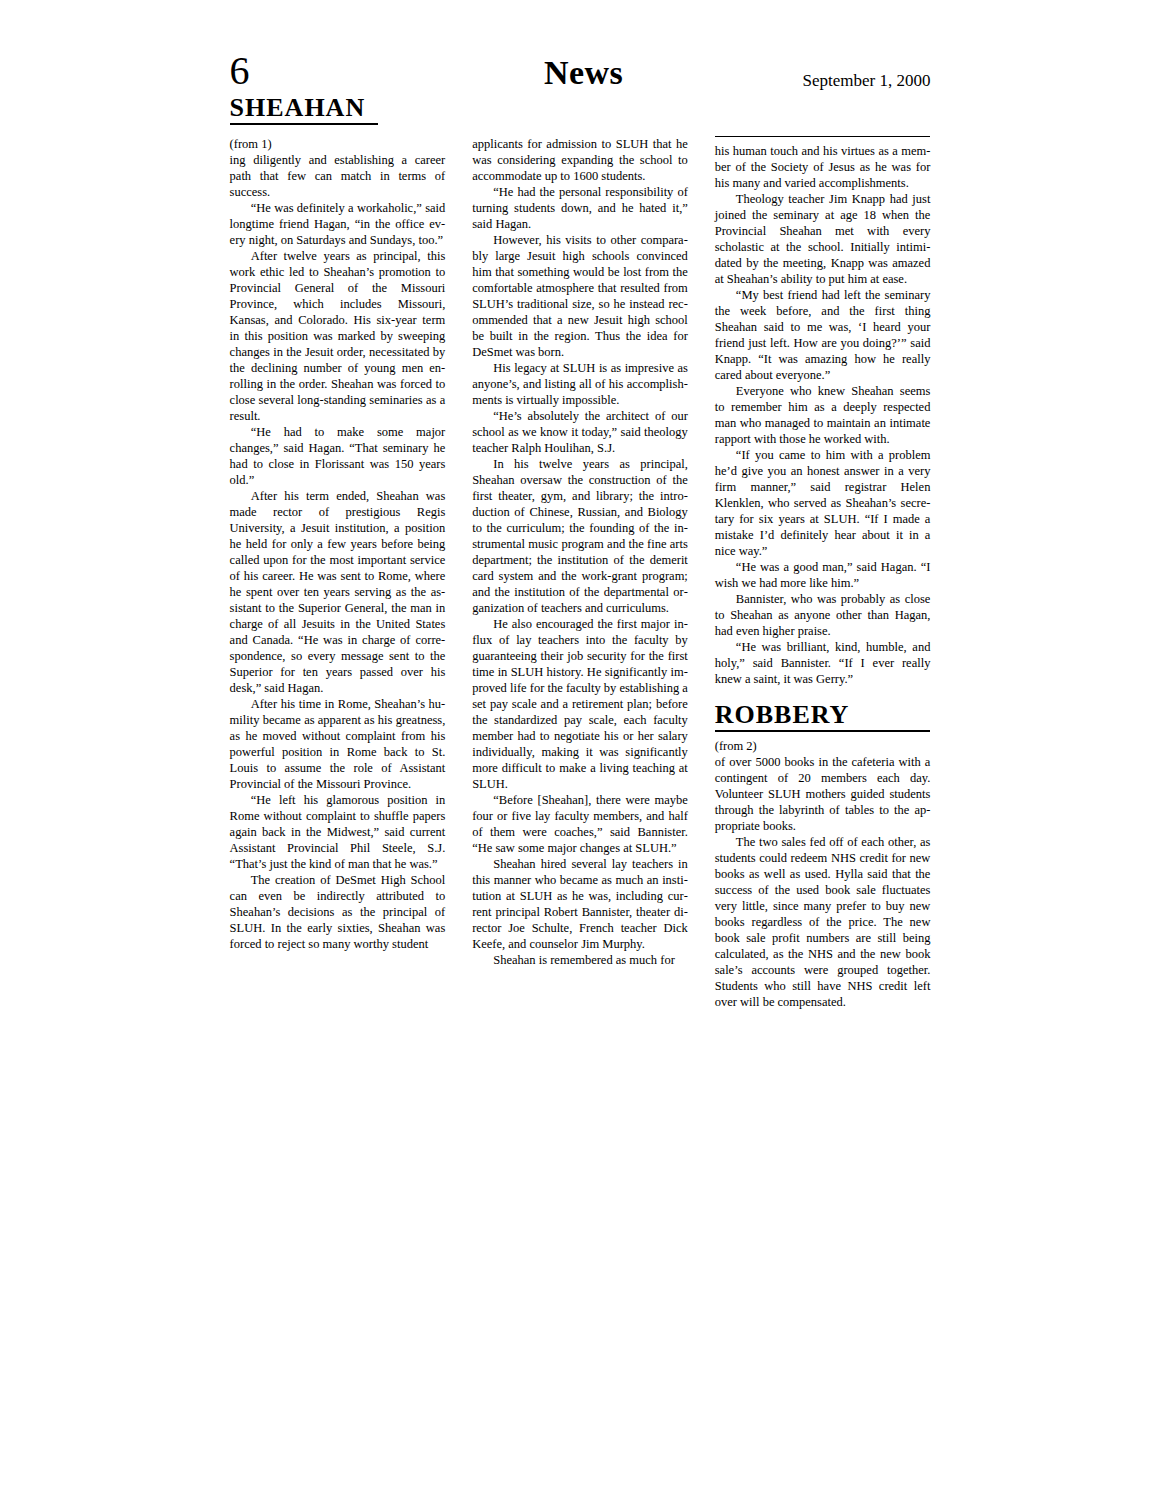6
News
September 1, 2000
SHEAHAN
(from 1)
ing diligently and establishing a career path that few can match in terms of success.
“He was definitely a workaholic,” said longtime friend Hagan, “in the office every night, on Saturdays and Sundays, too.”
After twelve years as principal, this work ethic led to Sheahan’s promotion to Provincial General of the Missouri Province, which includes Missouri, Kansas, and Colorado. His six-year term in this position was marked by sweeping changes in the Jesuit order, necessitated by the declining number of young men enrolling in the order. Sheahan was forced to close several long-standing seminaries as a result.
“He had to make some major changes,” said Hagan. “That seminary he had to close in Florissant was 150 years old.”
After his term ended, Sheahan was made rector of prestigious Regis University, a Jesuit institution, a position he held for only a few years before being called upon for the most important service of his career. He was sent to Rome, where he spent over ten years serving as the assistant to the Superior General, the man in charge of all Jesuits in the United States and Canada. “He was in charge of correspondence, so every message sent to the Superior for ten years passed over his desk,” said Hagan.
After his time in Rome, Sheahan’s humility became as apparent as his greatness, as he moved without complaint from his powerful position in Rome back to St. Louis to assume the role of Assistant Provincial of the Missouri Province.
“He left his glamorous position in Rome without complaint to shuffle papers again back in the Midwest,” said current Assistant Provincial Phil Steele, S.J. “That’s just the kind of man that he was.”
The creation of DeSmet High School can even be indirectly attributed to Sheahan’s decisions as the principal of SLUH. In the early sixties, Sheahan was forced to reject so many worthy student
applicants for admission to SLUH that he was considering expanding the school to accommodate up to 1600 students.
“He had the personal responsibility of turning students down, and he hated it,” said Hagan.
However, his visits to other comparably large Jesuit high schools convinced him that something would be lost from the comfortable atmosphere that resulted from SLUH’s traditional size, so he instead recommended that a new Jesuit high school be built in the region. Thus the idea for DeSmet was born.
His legacy at SLUH is as impresive as anyone’s, and listing all of his accomplishments is virtually impossible.
“He’s absolutely the architect of our school as we know it today,” said theology teacher Ralph Houlihan, S.J.
In his twelve years as principal, Sheahan oversaw the construction of the first theater, gym, and library; the introduction of Chinese, Russian, and Biology to the curriculum; the founding of the instrumental music program and the fine arts department; the institution of the demerit card system and the work-grant program; and the institution of the departmental organization of teachers and curriculums.
He also encouraged the first major influx of lay teachers into the faculty by guaranteeing their job security for the first time in SLUH history. He significantly improved life for the faculty by establishing a set pay scale and a retirement plan; before the standardized pay scale, each faculty member had to negotiate his or her salary individually, making it was significantly more difficult to make a living teaching at SLUH.
“Before [Sheahan], there were maybe four or five lay faculty members, and half of them were coaches,” said Bannister. “He saw some major changes at SLUH.”
Sheahan hired several lay teachers in this manner who became as much an institution at SLUH as he was, including current principal Robert Bannister, theater director Joe Schulte, French teacher Dick Keefe, and counselor Jim Murphy.
Sheahan is remembered as much for
his human touch and his virtues as a member of the Society of Jesus as he was for his many and varied accomplishments.
Theology teacher Jim Knapp had just joined the seminary at age 18 when the Provincial Sheahan met with every scholastic at the school. Initially intimidated by the meeting, Knapp was amazed at Sheahan’s ability to put him at ease.
“My best friend had left the seminary the week before, and the first thing Sheahan said to me was, ‘I heard your friend just left. How are you doing?’” said Knapp. “It was amazing how he really cared about everyone.”
Everyone who knew Sheahan seems to remember him as a deeply respected man who managed to maintain an intimate rapport with those he worked with.
“If you came to him with a problem he’d give you an honest answer in a very firm manner,” said registrar Helen Klenklen, who served as Sheahan’s secretary for six years at SLUH. “If I made a mistake I’d definitely hear about it in a nice way.”
“He was a good man,” said Hagan. “I wish we had more like him.”
Bannister, who was probably as close to Sheahan as anyone other than Hagan, had even higher praise.
“He was brilliant, kind, humble, and holy,” said Bannister. “If I ever really knew a saint, it was Gerry.”
ROBBERY
(from 2)
of over 5000 books in the cafeteria with a contingent of 20 members each day. Volunteer SLUH mothers guided students through the labyrinth of tables to the appropriate books.
The two sales fed off of each other, as students could redeem NHS credit for new books as well as used. Hylla said that the success of the used book sale fluctuates very little, since many prefer to buy new books regardless of the price. The new book sale profit numbers are still being calculated, as the NHS and the new book sale’s accounts were grouped together. Students who still have NHS credit left over will be compensated.